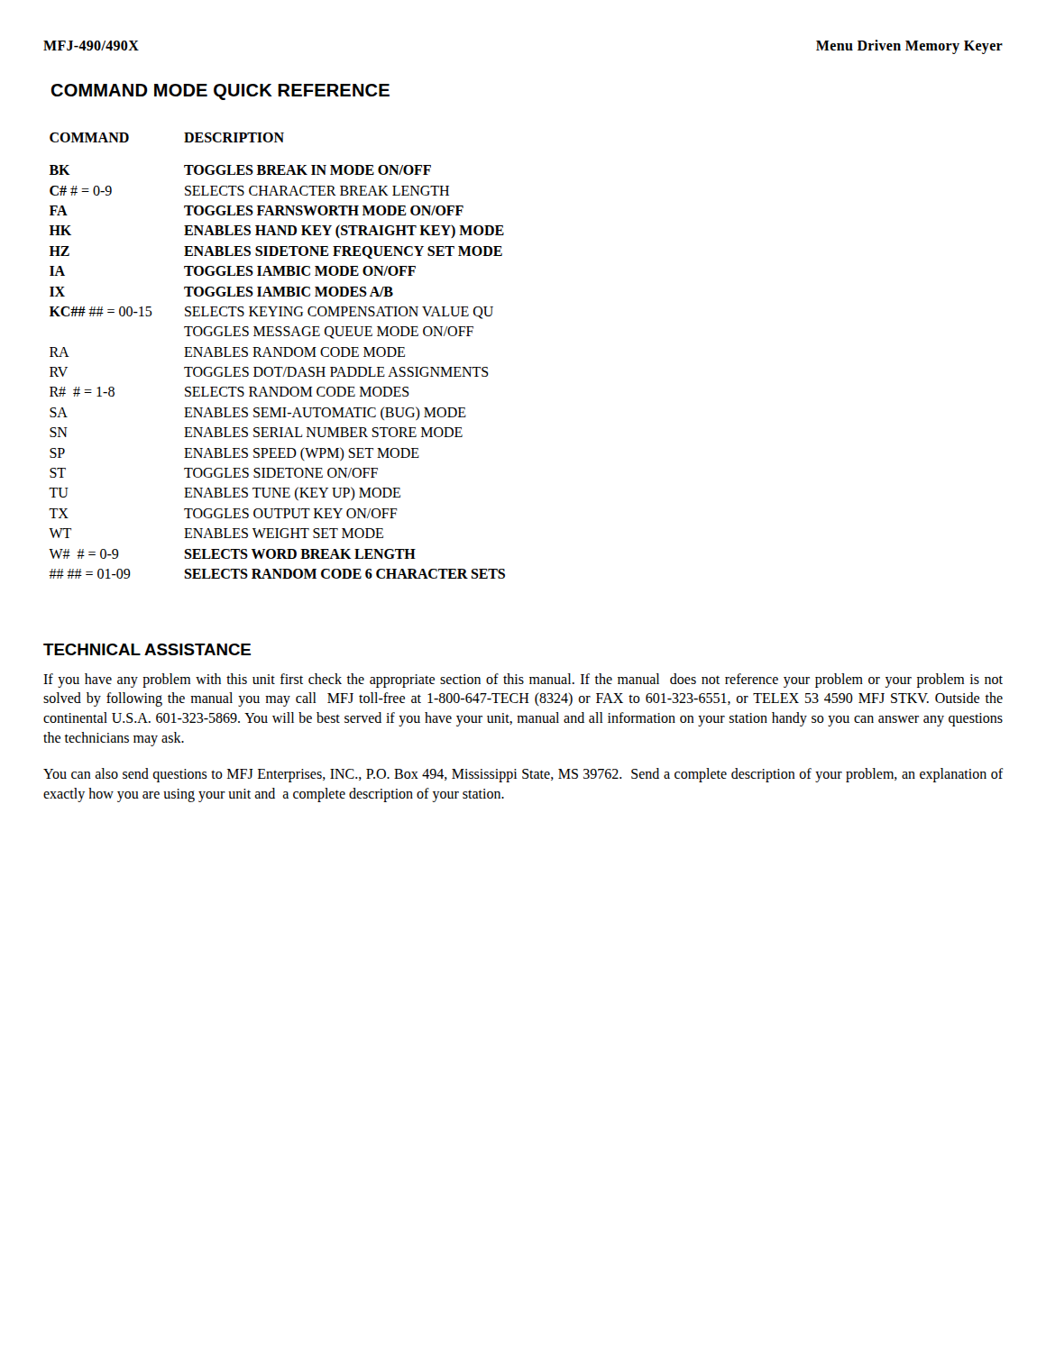MFJ-490/490X Menu Driven Memory Keyer
COMMAND MODE QUICK REFERENCE
| COMMAND | DESCRIPTION |
| --- | --- |
| BK | TOGGLES BREAK IN MODE ON/OFF |
| C# # = 0-9 | SELECTS CHARACTER BREAK LENGTH |
| FA | TOGGLES FARNSWORTH MODE ON/OFF |
| HK | ENABLES HAND KEY (STRAIGHT KEY) MODE |
| HZ | ENABLES SIDETONE FREQUENCY SET MODE |
| IA | TOGGLES IAMBIC MODE ON/OFF |
| IX | TOGGLES IAMBIC MODES A/B |
| KC## ## = 00-15 | SELECTS KEYING COMPENSATION VALUE QU |
| | TOGGLES MESSAGE QUEUE MODE ON/OFF |
| RA | ENABLES RANDOM CODE MODE |
| RV | TOGGLES DOT/DASH PADDLE ASSIGNMENTS |
| R# # = 1-8 | SELECTS RANDOM CODE MODES |
| SA | ENABLES SEMI-AUTOMATIC (BUG) MODE |
| SN | ENABLES SERIAL NUMBER STORE MODE |
| SP | ENABLES SPEED (WPM) SET MODE |
| ST | TOGGLES SIDETONE ON/OFF |
| TU | ENABLES TUNE (KEY UP) MODE |
| TX | TOGGLES OUTPUT KEY ON/OFF |
| WT | ENABLES WEIGHT SET MODE |
| W# # = 0-9 | SELECTS WORD BREAK LENGTH |
| ## ## = 01-09 | SELECTS RANDOM CODE 6 CHARACTER SETS |
TECHNICAL ASSISTANCE
If you have any problem with this unit first check the appropriate section of this manual. If the manual does not reference your problem or your problem is not solved by following the manual you may call MFJ toll-free at 1-800-647-TECH (8324) or FAX to 601-323-6551, or TELEX 53 4590 MFJ STKV. Outside the continental U.S.A. 601-323-5869. You will be best served if you have your unit, manual and all information on your station handy so you can answer any questions the technicians may ask.
You can also send questions to MFJ Enterprises, INC., P.O. Box 494, Mississippi State, MS 39762. Send a complete description of your problem, an explanation of exactly how you are using your unit and a complete description of your station.